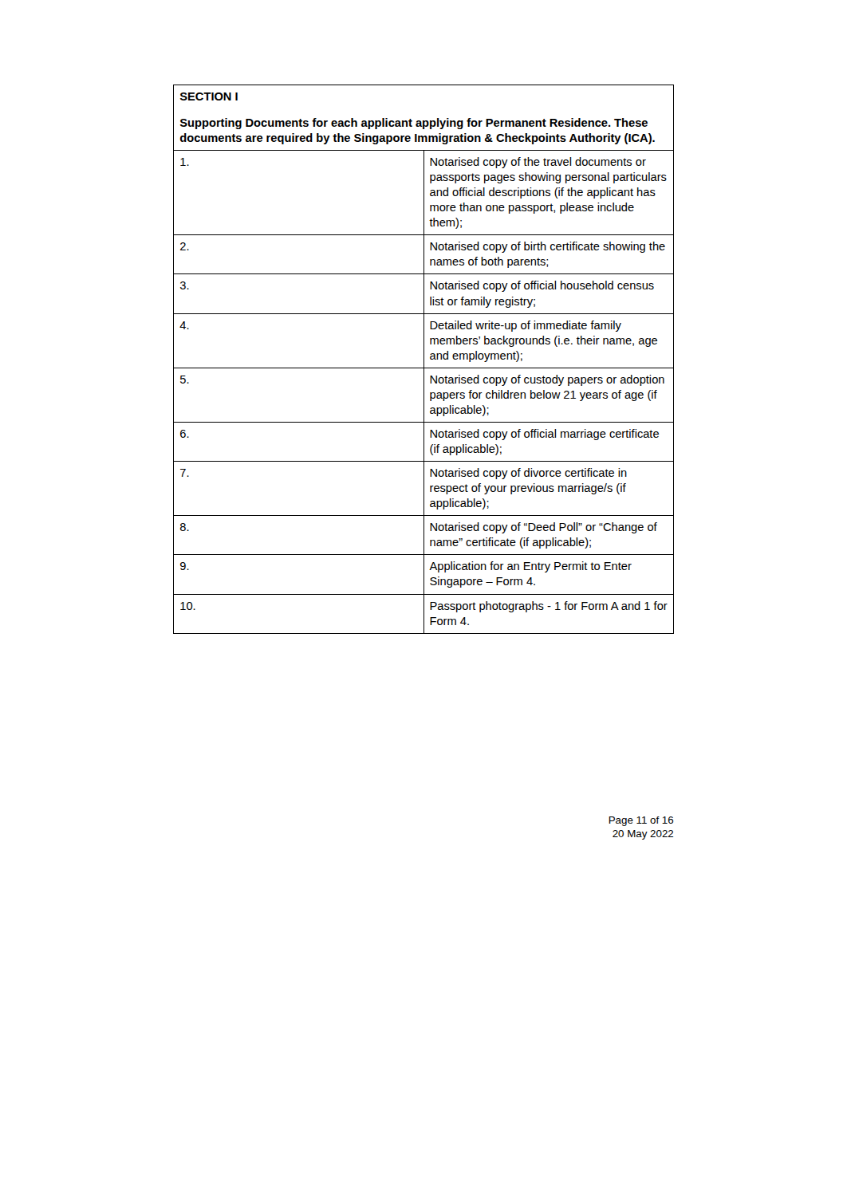| SECTION I Supporting Documents for each applicant applying for Permanent Residence. These documents are required by the Singapore Immigration & Checkpoints Authority (ICA). |
| 1. | Notarised copy of the travel documents or passports pages showing personal particulars and official descriptions (if the applicant has more than one passport, please include them); |
| 2. | Notarised copy of birth certificate showing the names of both parents; |
| 3. | Notarised copy of official household census list or family registry; |
| 4. | Detailed write-up of immediate family members’ backgrounds (i.e. their name, age and employment); |
| 5. | Notarised copy of custody papers or adoption papers for children below 21 years of age (if applicable); |
| 6. | Notarised copy of official marriage certificate (if applicable); |
| 7. | Notarised copy of divorce certificate in respect of your previous marriage/s (if applicable); |
| 8. | Notarised copy of “Deed Poll” or “Change of name” certificate (if applicable); |
| 9. | Application for an Entry Permit to Enter Singapore – Form 4. |
| 10. | Passport photographs - 1 for Form A and 1 for Form 4. |
Page 11 of 16
20 May 2022